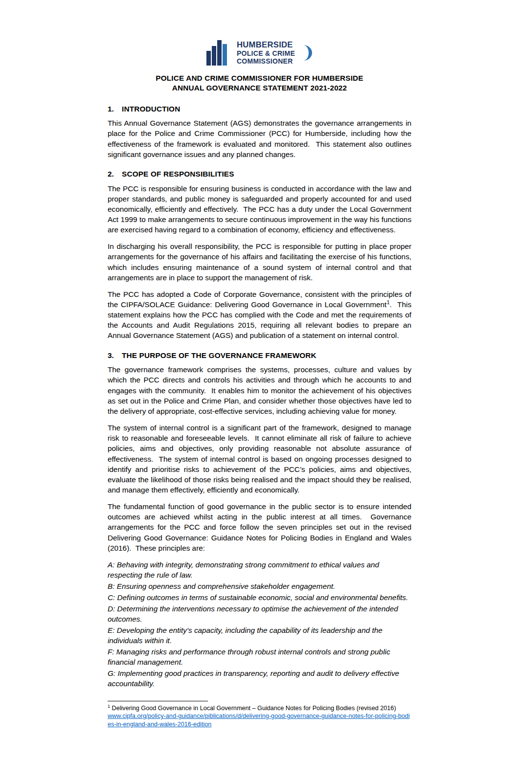HUMBERSIDE
POLICE & CRIME
COMMISSIONER
POLICE AND CRIME COMMISSIONER FOR HUMBERSIDE
ANNUAL GOVERNANCE STATEMENT 2021-2022
1. INTRODUCTION
This Annual Governance Statement (AGS) demonstrates the governance arrangements in place for the Police and Crime Commissioner (PCC) for Humberside, including how the effectiveness of the framework is evaluated and monitored. This statement also outlines significant governance issues and any planned changes.
2. SCOPE OF RESPONSIBILITIES
The PCC is responsible for ensuring business is conducted in accordance with the law and proper standards, and public money is safeguarded and properly accounted for and used economically, efficiently and effectively. The PCC has a duty under the Local Government Act 1999 to make arrangements to secure continuous improvement in the way his functions are exercised having regard to a combination of economy, efficiency and effectiveness.
In discharging his overall responsibility, the PCC is responsible for putting in place proper arrangements for the governance of his affairs and facilitating the exercise of his functions, which includes ensuring maintenance of a sound system of internal control and that arrangements are in place to support the management of risk.
The PCC has adopted a Code of Corporate Governance, consistent with the principles of the CIPFA/SOLACE Guidance: Delivering Good Governance in Local Government1. This statement explains how the PCC has complied with the Code and met the requirements of the Accounts and Audit Regulations 2015, requiring all relevant bodies to prepare an Annual Governance Statement (AGS) and publication of a statement on internal control.
3. THE PURPOSE OF THE GOVERNANCE FRAMEWORK
The governance framework comprises the systems, processes, culture and values by which the PCC directs and controls his activities and through which he accounts to and engages with the community. It enables him to monitor the achievement of his objectives as set out in the Police and Crime Plan, and consider whether those objectives have led to the delivery of appropriate, cost-effective services, including achieving value for money.
The system of internal control is a significant part of the framework, designed to manage risk to reasonable and foreseeable levels. It cannot eliminate all risk of failure to achieve policies, aims and objectives, only providing reasonable not absolute assurance of effectiveness. The system of internal control is based on ongoing processes designed to identify and prioritise risks to achievement of the PCC’s policies, aims and objectives, evaluate the likelihood of those risks being realised and the impact should they be realised, and manage them effectively, efficiently and economically.
The fundamental function of good governance in the public sector is to ensure intended outcomes are achieved whilst acting in the public interest at all times. Governance arrangements for the PCC and force follow the seven principles set out in the revised Delivering Good Governance: Guidance Notes for Policing Bodies in England and Wales (2016). These principles are:
A: Behaving with integrity, demonstrating strong commitment to ethical values and respecting the rule of law.
B: Ensuring openness and comprehensive stakeholder engagement.
C: Defining outcomes in terms of sustainable economic, social and environmental benefits.
D: Determining the interventions necessary to optimise the achievement of the intended outcomes.
E: Developing the entity’s capacity, including the capability of its leadership and the individuals within it.
F: Managing risks and performance through robust internal controls and strong public financial management.
G: Implementing good practices in transparency, reporting and audit to delivery effective accountability.
1 Delivering Good Governance in Local Government – Guidance Notes for Policing Bodies (revised 2016)
www.cipfa.org/policy-and-guidance/piblications/d/delivering-good-governance-guidance-notes-for-policing-bodies-in-england-and-wales-2016-edition